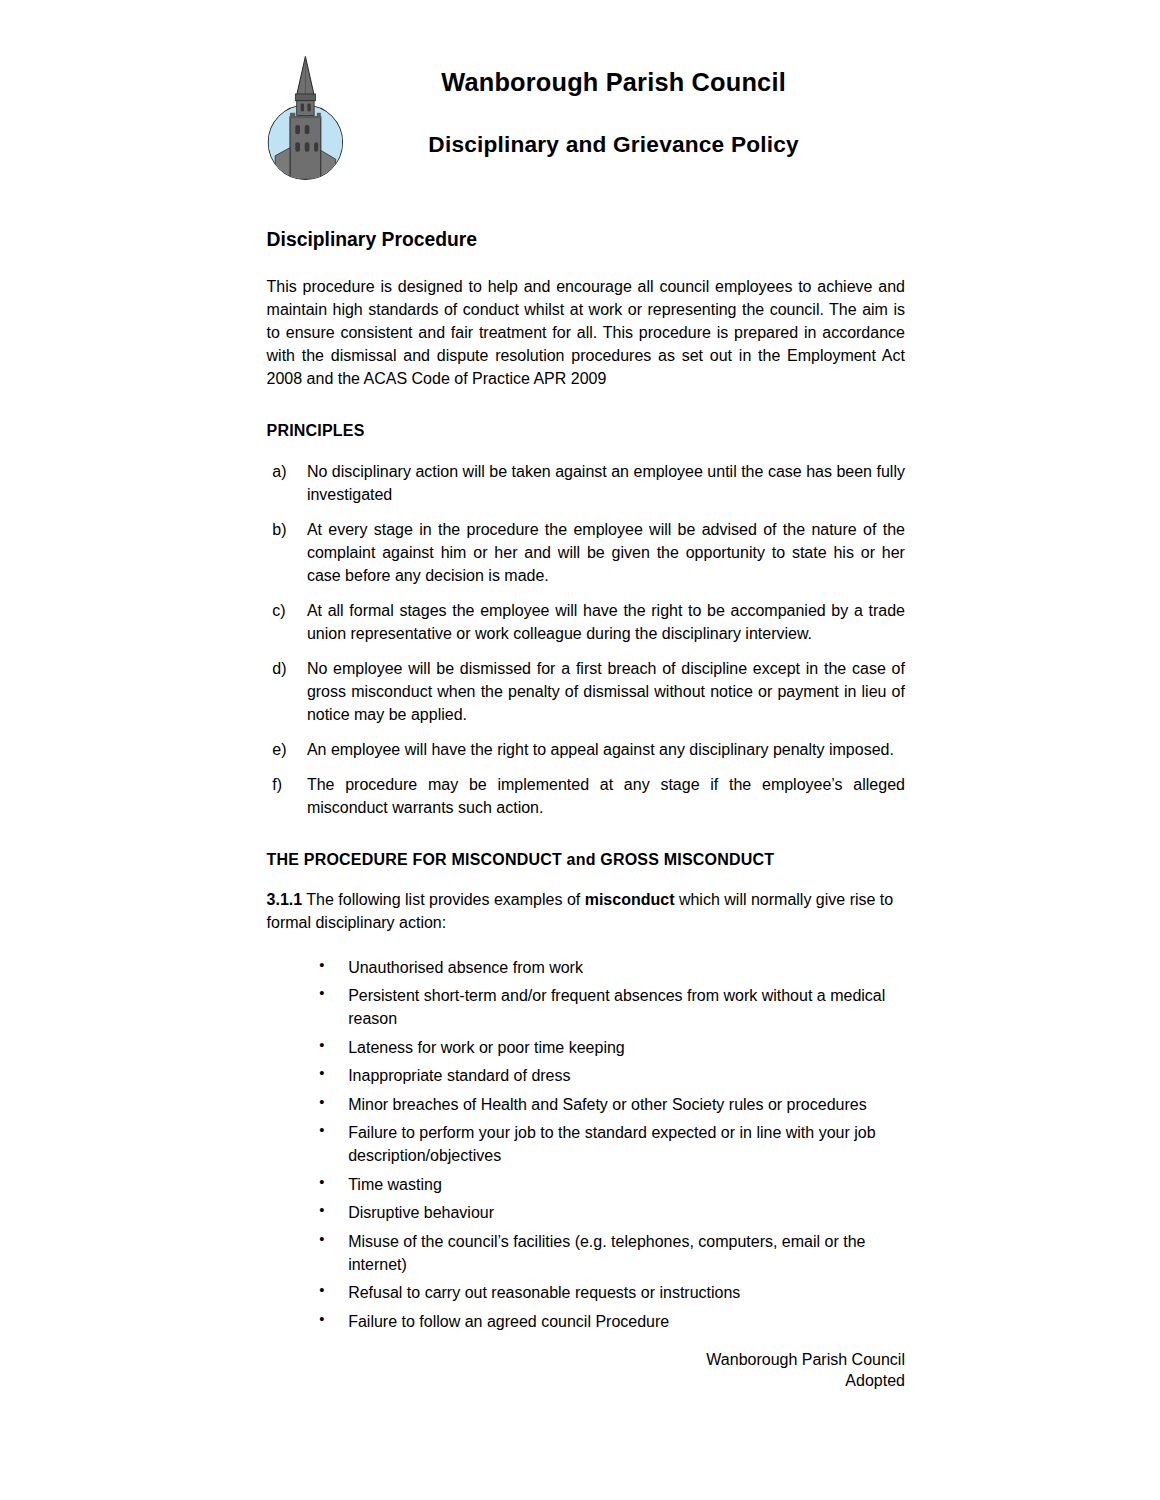Wanborough Parish Council
Disciplinary and Grievance Policy
Disciplinary Procedure
This procedure is designed to help and encourage all council employees to achieve and maintain high standards of conduct whilst at work or representing the council. The aim is to ensure consistent and fair treatment for all. This procedure is prepared in accordance with the dismissal and dispute resolution procedures as set out in the Employment Act 2008 and the ACAS Code of Practice APR 2009
PRINCIPLES
No disciplinary action will be taken against an employee until the case has been fully investigated
At every stage in the procedure the employee will be advised of the nature of the complaint against him or her and will be given the opportunity to state his or her case before any decision is made.
At all formal stages the employee will have the right to be accompanied by a trade union representative or work colleague during the disciplinary interview.
No employee will be dismissed for a first breach of discipline except in the case of gross misconduct when the penalty of dismissal without notice or payment in lieu of notice may be applied.
An employee will have the right to appeal against any disciplinary penalty imposed.
The procedure may be implemented at any stage if the employee’s alleged misconduct warrants such action.
THE PROCEDURE FOR MISCONDUCT and GROSS MISCONDUCT
3.1.1 The following list provides examples of misconduct which will normally give rise to formal disciplinary action:
Unauthorised absence from work
Persistent short-term and/or frequent absences from work without a medical reason
Lateness for work or poor time keeping
Inappropriate standard of dress
Minor breaches of Health and Safety or other Society rules or procedures
Failure to perform your job to the standard expected or in line with your job description/objectives
Time wasting
Disruptive behaviour
Misuse of the council’s facilities (e.g. telephones, computers, email or the internet)
Refusal to carry out reasonable requests or instructions
Failure to follow an agreed council Procedure
Wanborough Parish Council
Adopted